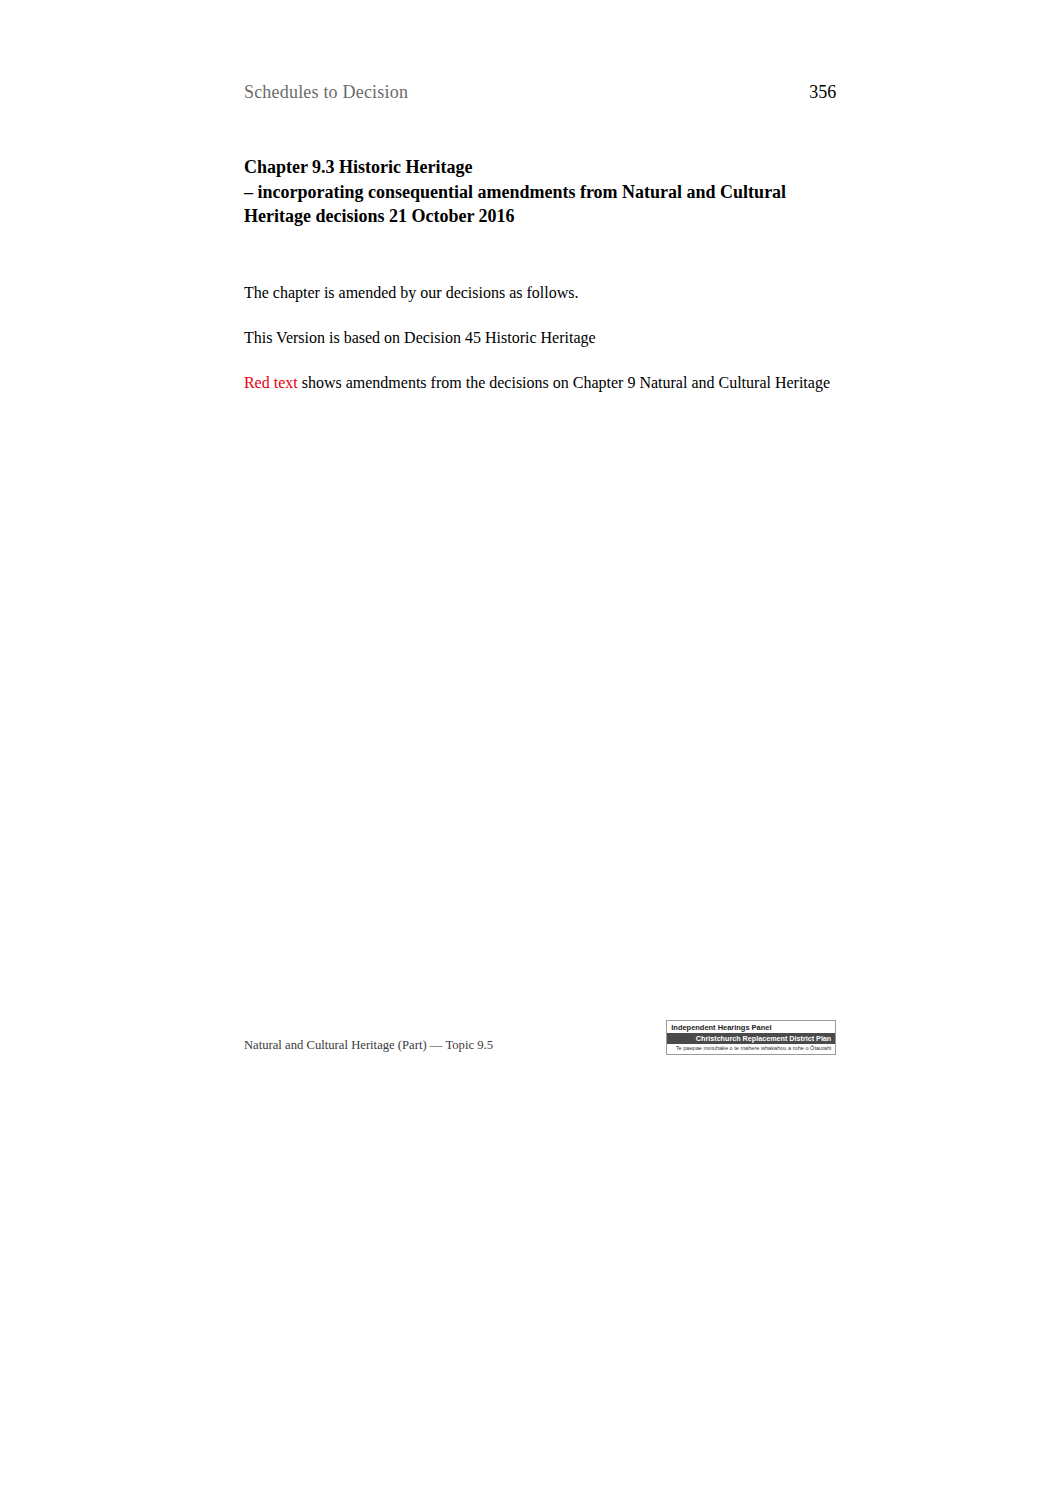Schedules to Decision
356
Chapter 9.3 Historic Heritage
– incorporating consequential amendments from Natural and Cultural
Heritage decisions 21 October 2016
The chapter is amended by our decisions as follows.
This Version is based on Decision 45 Historic Heritage
Red text shows amendments from the decisions on Chapter 9 Natural and Cultural Heritage
Natural and Cultural Heritage (Part) — Topic 9.5
Independent Hearings Panel
Christchurch Replacement District Plan
Te paepae motuhake o te mahere whakahou a rohe o Ōtautahi